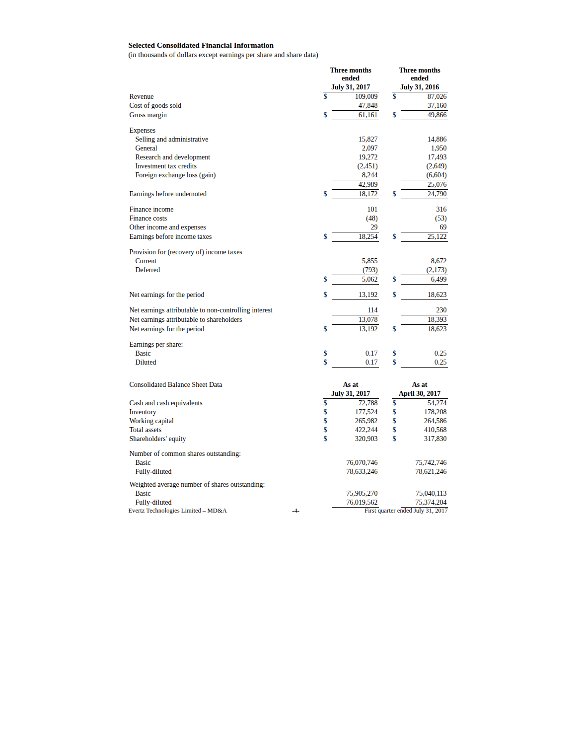Selected Consolidated Financial Information
(in thousands of dollars except earnings per share and share data)
| | | Three months ended | | Three months ended |
| --- | --- | --- | --- | --- |
| | | July 31, 2017 | | July 31, 2016 |
| Revenue | | $ | 109,009 | | $ | 87,026 |
| Cost of goods sold | | | 47,848 | | | 37,160 |
| Gross margin | | $ | 61,161 | | $ | 49,866 |
| Expenses | | | | | | |
| Selling and administrative | | | 15,827 | | | 14,886 |
| General | | | 2,097 | | | 1,950 |
| Research and development | | | 19,272 | | | 17,493 |
| Investment tax credits | | | (2,451) | | | (2,649) |
| Foreign exchange loss (gain) | | | 8,244 | | | (6,604) |
| | | | 42,989 | | | 25,076 |
| Earnings before undernoted | | $ | 18,172 | | $ | 24,790 |
| Finance income | | | 101 | | | 316 |
| Finance costs | | | (48) | | | (53) |
| Other income and expenses | | | 29 | | | 69 |
| Earnings before income taxes | | $ | 18,254 | | $ | 25,122 |
| Provision for (recovery of) income taxes | | | | | | |
| Current | | | 5,855 | | | 8,672 |
| Deferred | | | (793) | | | (2,173) |
| | | $ | 5,062 | | $ | 6,499 |
| Net earnings for the period | | $ | 13,192 | | $ | 18,623 |
| Net earnings attributable to non-controlling interest | | | 114 | | | 230 |
| Net earnings attributable to shareholders | | | 13,078 | | | 18,393 |
| Net earnings for the period | | $ | 13,192 | | $ | 18,623 |
| Earnings per share: | | | | | | |
| Basic | | $ | 0.17 | | $ | 0.25 |
| Diluted | | $ | 0.17 | | $ | 0.25 |
| Consolidated Balance Sheet Data | | As at | | As at |
| --- | --- | --- | --- | --- |
| | | July 31, 2017 | | April 30, 2017 |
| Cash and cash equivalents | | $ | 72,788 | | $ | 54,274 |
| Inventory | | $ | 177,524 | | $ | 178,208 |
| Working capital | | $ | 265,982 | | $ | 264,586 |
| Total assets | | $ | 422,244 | | $ | 410,568 |
| Shareholders' equity | | $ | 320,903 | | $ | 317,830 |
| Number of common shares outstanding: | | | | | | |
| Basic | | | 76,070,746 | | | 75,742,746 |
| Fully-diluted | | | 78,633,246 | | | 78,621,246 |
| Weighted average number of shares outstanding: | | | | | | |
| Basic | | | 75,905,270 | | | 75,040,113 |
| Fully-diluted | | | 76,019,562 | | | 75,374,204 |
Evertz Technologies Limited – MD&A
-4-
First quarter ended July 31, 2017